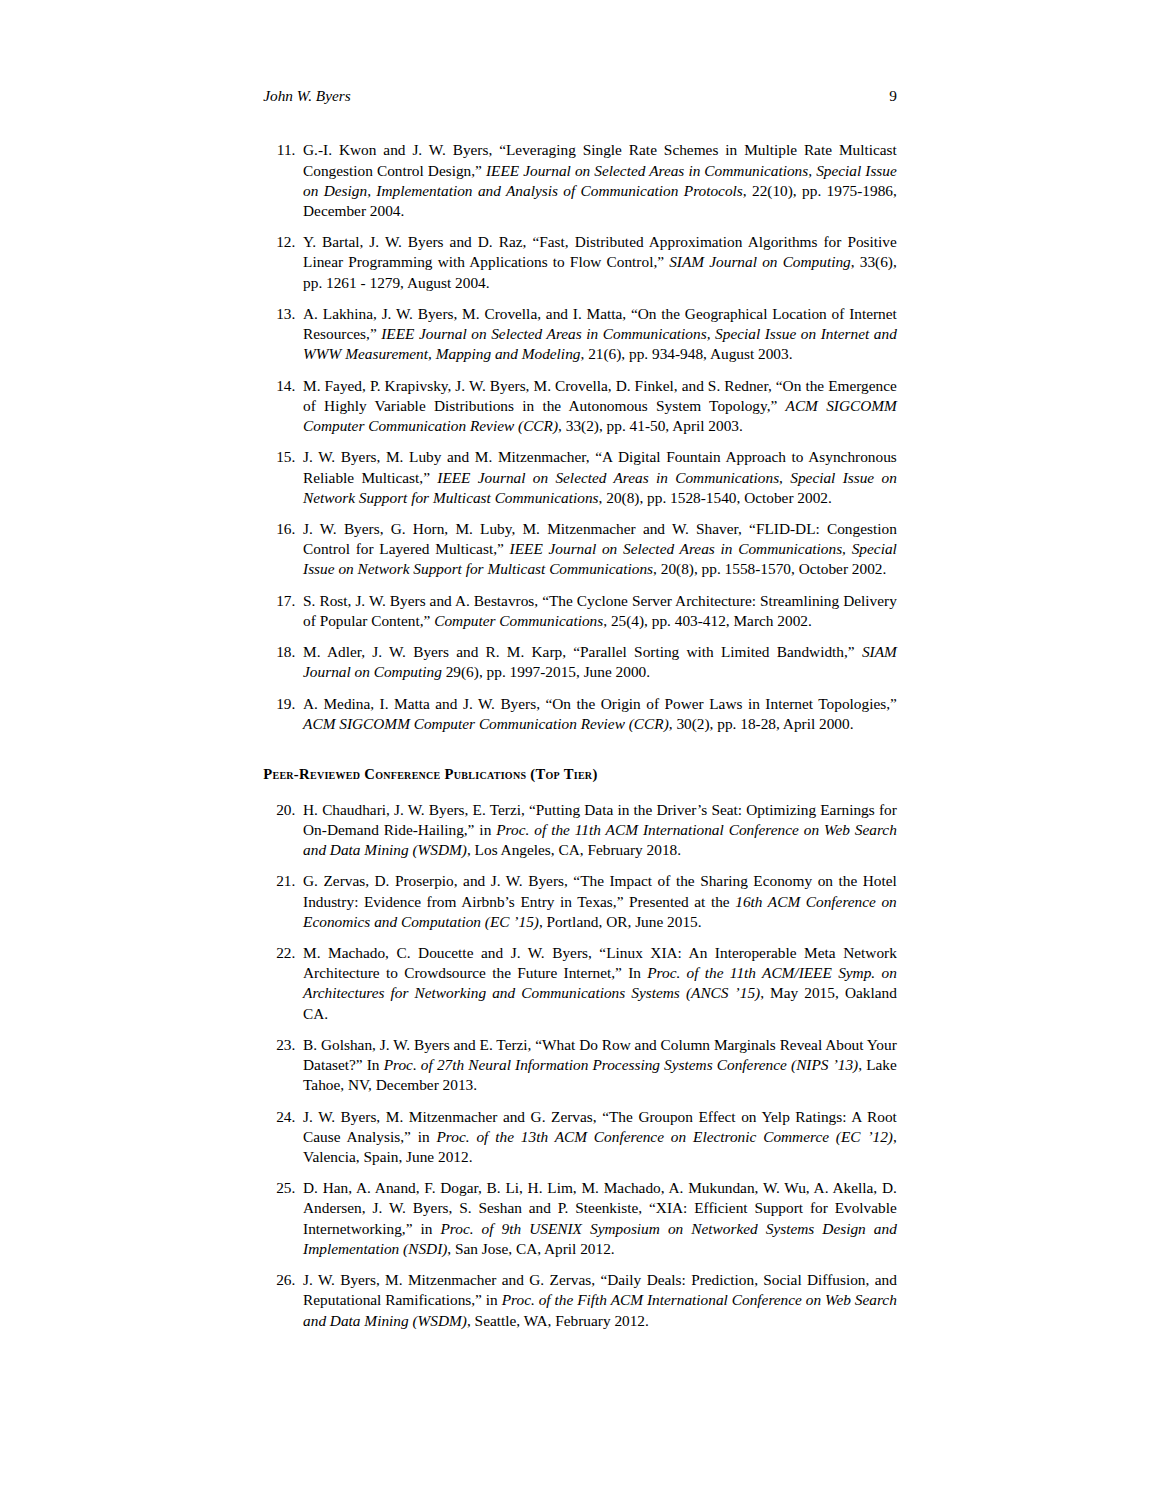John W. Byers 9
11. G.-I. Kwon and J. W. Byers, “Leveraging Single Rate Schemes in Multiple Rate Multicast Congestion Control Design,” IEEE Journal on Selected Areas in Communications, Special Issue on Design, Implementation and Analysis of Communication Protocols, 22(10), pp. 1975-1986, December 2004.
12. Y. Bartal, J. W. Byers and D. Raz, “Fast, Distributed Approximation Algorithms for Positive Linear Programming with Applications to Flow Control,” SIAM Journal on Computing, 33(6), pp. 1261 - 1279, August 2004.
13. A. Lakhina, J. W. Byers, M. Crovella, and I. Matta, “On the Geographical Location of Internet Resources,” IEEE Journal on Selected Areas in Communications, Special Issue on Internet and WWW Measurement, Mapping and Modeling, 21(6), pp. 934-948, August 2003.
14. M. Fayed, P. Krapivsky, J. W. Byers, M. Crovella, D. Finkel, and S. Redner, “On the Emergence of Highly Variable Distributions in the Autonomous System Topology,” ACM SIGCOMM Computer Communication Review (CCR), 33(2), pp. 41-50, April 2003.
15. J. W. Byers, M. Luby and M. Mitzenmacher, “A Digital Fountain Approach to Asynchronous Reliable Multicast,” IEEE Journal on Selected Areas in Communications, Special Issue on Network Support for Multicast Communications, 20(8), pp. 1528-1540, October 2002.
16. J. W. Byers, G. Horn, M. Luby, M. Mitzenmacher and W. Shaver, “FLID-DL: Congestion Control for Layered Multicast,” IEEE Journal on Selected Areas in Communications, Special Issue on Network Support for Multicast Communications, 20(8), pp. 1558-1570, October 2002.
17. S. Rost, J. W. Byers and A. Bestavros, “The Cyclone Server Architecture: Streamlining Delivery of Popular Content,” Computer Communications, 25(4), pp. 403-412, March 2002.
18. M. Adler, J. W. Byers and R. M. Karp, “Parallel Sorting with Limited Bandwidth,” SIAM Journal on Computing 29(6), pp. 1997-2015, June 2000.
19. A. Medina, I. Matta and J. W. Byers, “On the Origin of Power Laws in Internet Topologies,” ACM SIGCOMM Computer Communication Review (CCR), 30(2), pp. 18-28, April 2000.
Peer-Reviewed Conference Publications (Top Tier)
20. H. Chaudhari, J. W. Byers, E. Terzi, “Putting Data in the Driver’s Seat: Optimizing Earnings for On-Demand Ride-Hailing,” in Proc. of the 11th ACM International Conference on Web Search and Data Mining (WSDM), Los Angeles, CA, February 2018.
21. G. Zervas, D. Proserpio, and J. W. Byers, “The Impact of the Sharing Economy on the Hotel Industry: Evidence from Airbnb’s Entry in Texas,” Presented at the 16th ACM Conference on Economics and Computation (EC ’15), Portland, OR, June 2015.
22. M. Machado, C. Doucette and J. W. Byers, “Linux XIA: An Interoperable Meta Network Architecture to Crowdsource the Future Internet,” In Proc. of the 11th ACM/IEEE Symp. on Architectures for Networking and Communications Systems (ANCS ’15), May 2015, Oakland CA.
23. B. Golshan, J. W. Byers and E. Terzi, “What Do Row and Column Marginals Reveal About Your Dataset?” In Proc. of 27th Neural Information Processing Systems Conference (NIPS ’13), Lake Tahoe, NV, December 2013.
24. J. W. Byers, M. Mitzenmacher and G. Zervas, “The Groupon Effect on Yelp Ratings: A Root Cause Analysis,” in Proc. of the 13th ACM Conference on Electronic Commerce (EC ’12), Valencia, Spain, June 2012.
25. D. Han, A. Anand, F. Dogar, B. Li, H. Lim, M. Machado, A. Mukundan, W. Wu, A. Akella, D. Andersen, J. W. Byers, S. Seshan and P. Steenkiste, “XIA: Efficient Support for Evolvable Internetworking,” in Proc. of 9th USENIX Symposium on Networked Systems Design and Implementation (NSDI), San Jose, CA, April 2012.
26. J. W. Byers, M. Mitzenmacher and G. Zervas, “Daily Deals: Prediction, Social Diffusion, and Reputational Ramifications,” in Proc. of the Fifth ACM International Conference on Web Search and Data Mining (WSDM), Seattle, WA, February 2012.